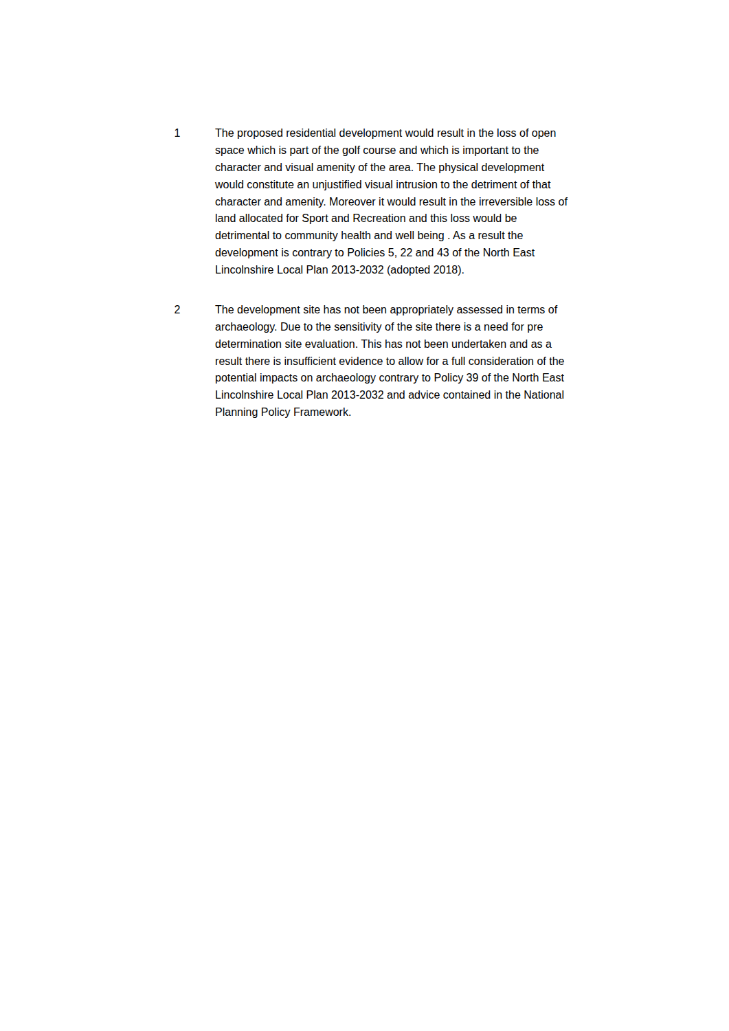1 The proposed residential development would result in the loss of open space which is part of the golf course and which is important to the character and visual amenity of the area. The physical development would constitute an unjustified visual intrusion to the detriment of that character and amenity. Moreover it would result in the irreversible loss of land allocated for Sport and Recreation and this loss would be detrimental to community health and well being . As a result the development is contrary to Policies 5, 22 and 43 of the North East Lincolnshire Local Plan 2013-2032 (adopted 2018).
2 The development site has not been appropriately assessed in terms of archaeology. Due to the sensitivity of the site there is a need for pre determination site evaluation. This has not been undertaken and as a result there is insufficient evidence to allow for a full consideration of the potential impacts on archaeology contrary to Policy 39 of the North East Lincolnshire Local Plan 2013-2032 and advice contained in the National Planning Policy Framework.